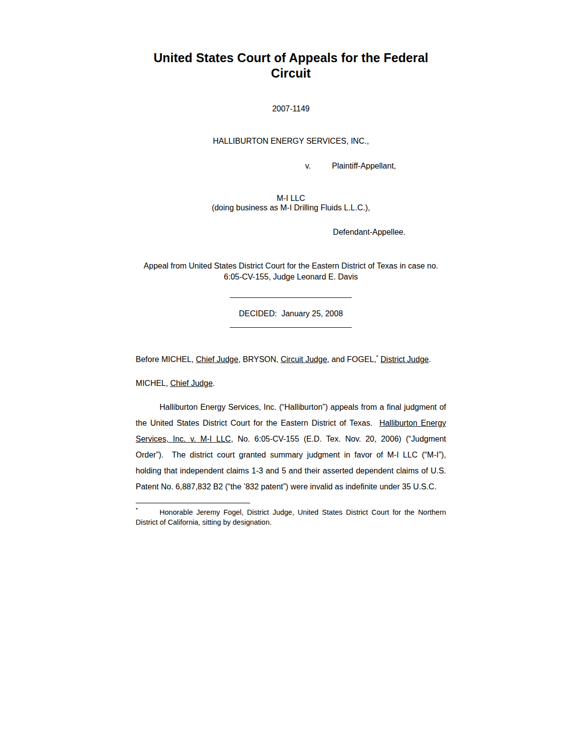United States Court of Appeals for the Federal Circuit
2007-1149
HALLIBURTON ENERGY SERVICES, INC.,
v. Plaintiff-Appellant,
M-I LLC
(doing business as M-I Drilling Fluids L.L.C.),
Defendant-Appellee.
Appeal from United States District Court for the Eastern District of Texas in case no.
6:05-CV-155, Judge Leonard E. Davis
DECIDED: January 25, 2008
Before MICHEL, Chief Judge, BRYSON, Circuit Judge, and FOGEL,* District Judge.
MICHEL, Chief Judge.
Halliburton Energy Services, Inc. (“Halliburton”) appeals from a final judgment of the United States District Court for the Eastern District of Texas. Halliburton Energy Services, Inc. v. M-I LLC, No. 6:05-CV-155 (E.D. Tex. Nov. 20, 2006) (“Judgment Order”). The district court granted summary judgment in favor of M-I LLC (“M-I”), holding that independent claims 1-3 and 5 and their asserted dependent claims of U.S. Patent No. 6,887,832 B2 (“the ’832 patent”) were invalid as indefinite under 35 U.S.C.
*Honorable Jeremy Fogel, District Judge, United States District Court for the Northern District of California, sitting by designation.